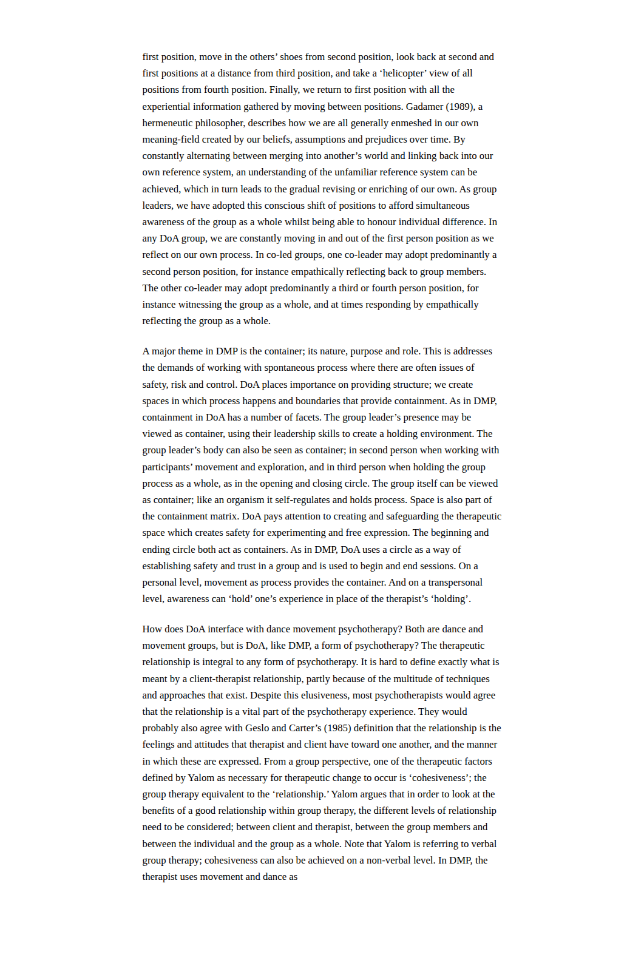first position, move in the others’ shoes from second position, look back at second and first positions at a distance from third position, and take a ‘helicopter’ view of all positions from fourth position. Finally, we return to first position with all the experiential information gathered by moving between positions. Gadamer (1989), a hermeneutic philosopher, describes how we are all generally enmeshed in our own meaning-field created by our beliefs, assumptions and prejudices over time. By constantly alternating between merging into another’s world and linking back into our own reference system, an understanding of the unfamiliar reference system can be achieved, which in turn leads to the gradual revising or enriching of our own. As group leaders, we have adopted this conscious shift of positions to afford simultaneous awareness of the group as a whole whilst being able to honour individual difference. In any DoA group, we are constantly moving in and out of the first person position as we reflect on our own process. In co-led groups, one co-leader may adopt predominantly a second person position, for instance empathically reflecting back to group members. The other co-leader may adopt predominantly a third or fourth person position, for instance witnessing the group as a whole, and at times responding by empathically reflecting the group as a whole.
A major theme in DMP is the container; its nature, purpose and role. This is addresses the demands of working with spontaneous process where there are often issues of safety, risk and control. DoA places importance on providing structure; we create spaces in which process happens and boundaries that provide containment. As in DMP, containment in DoA has a number of facets. The group leader’s presence may be viewed as container, using their leadership skills to create a holding environment. The group leader’s body can also be seen as container; in second person when working with participants’ movement and exploration, and in third person when holding the group process as a whole, as in the opening and closing circle. The group itself can be viewed as container; like an organism it self-regulates and holds process. Space is also part of the containment matrix. DoA pays attention to creating and safeguarding the therapeutic space which creates safety for experimenting and free expression. The beginning and ending circle both act as containers. As in DMP, DoA uses a circle as a way of establishing safety and trust in a group and is used to begin and end sessions. On a personal level, movement as process provides the container. And on a transpersonal level, awareness can ‘hold’ one’s experience in place of the therapist’s ‘holding’.
How does DoA interface with dance movement psychotherapy? Both are dance and movement groups, but is DoA, like DMP, a form of psychotherapy? The therapeutic relationship is integral to any form of psychotherapy. It is hard to define exactly what is meant by a client-therapist relationship, partly because of the multitude of techniques and approaches that exist. Despite this elusiveness, most psychotherapists would agree that the relationship is a vital part of the psychotherapy experience. They would probably also agree with Geslo and Carter’s (1985) definition that the relationship is the feelings and attitudes that therapist and client have toward one another, and the manner in which these are expressed. From a group perspective, one of the therapeutic factors defined by Yalom as necessary for therapeutic change to occur is ‘cohesiveness’; the group therapy equivalent to the ‘relationship.’ Yalom argues that in order to look at the benefits of a good relationship within group therapy, the different levels of relationship need to be considered; between client and therapist, between the group members and between the individual and the group as a whole. Note that Yalom is referring to verbal group therapy; cohesiveness can also be achieved on a non-verbal level. In DMP, the therapist uses movement and dance as